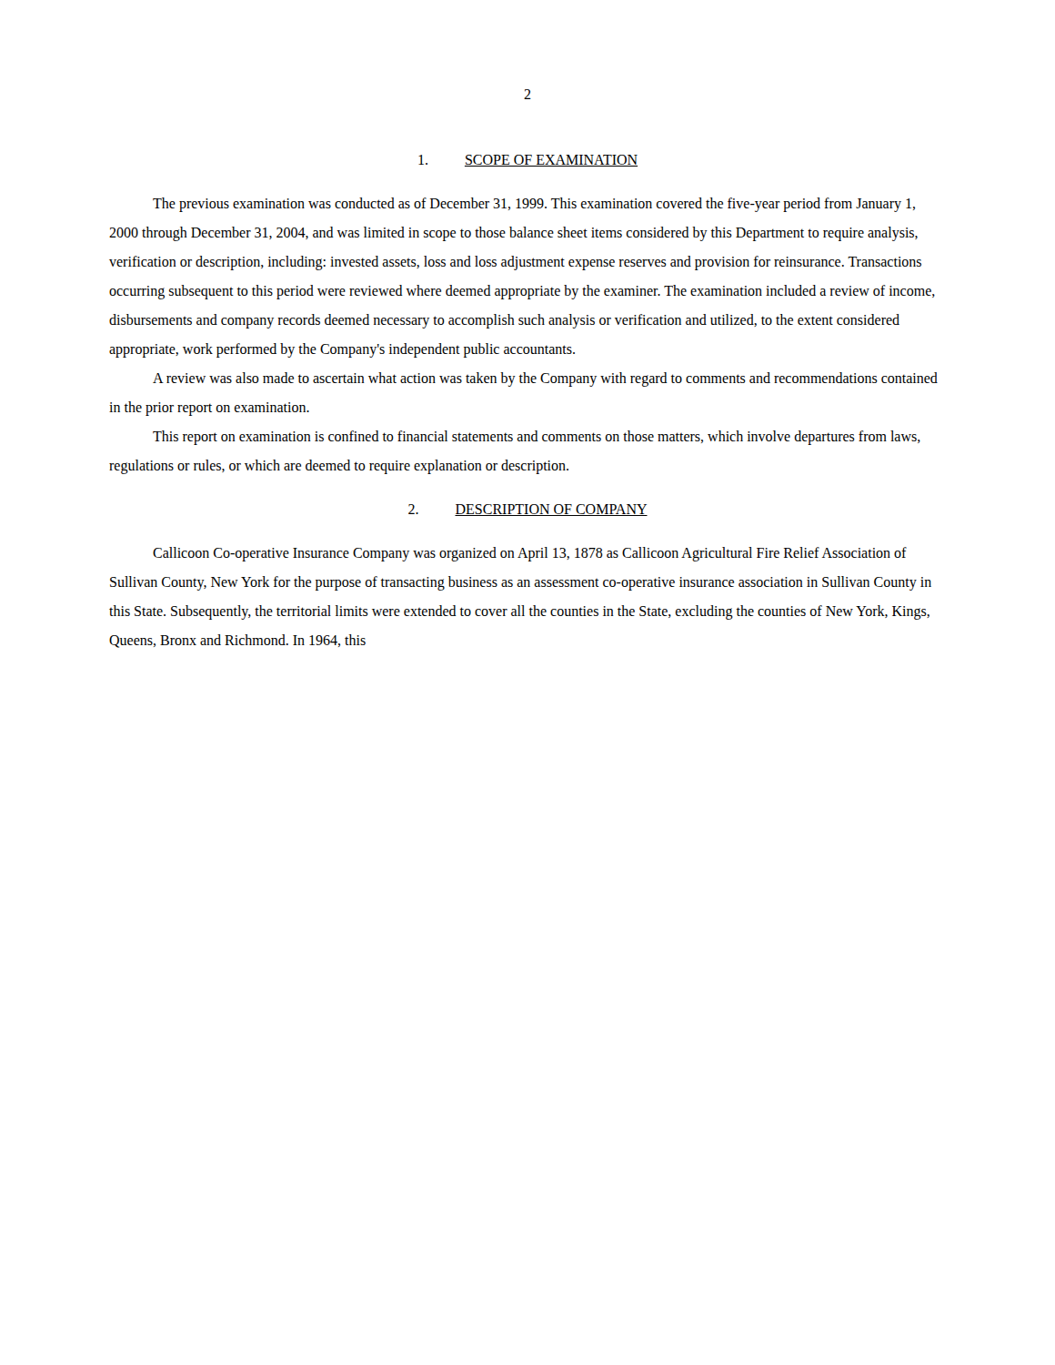2
1. SCOPE OF EXAMINATION
The previous examination was conducted as of December 31, 1999. This examination covered the five-year period from January 1, 2000 through December 31, 2004, and was limited in scope to those balance sheet items considered by this Department to require analysis, verification or description, including: invested assets, loss and loss adjustment expense reserves and provision for reinsurance. Transactions occurring subsequent to this period were reviewed where deemed appropriate by the examiner. The examination included a review of income, disbursements and company records deemed necessary to accomplish such analysis or verification and utilized, to the extent considered appropriate, work performed by the Company's independent public accountants.
A review was also made to ascertain what action was taken by the Company with regard to comments and recommendations contained in the prior report on examination.
This report on examination is confined to financial statements and comments on those matters, which involve departures from laws, regulations or rules, or which are deemed to require explanation or description.
2. DESCRIPTION OF COMPANY
Callicoon Co-operative Insurance Company was organized on April 13, 1878 as Callicoon Agricultural Fire Relief Association of Sullivan County, New York for the purpose of transacting business as an assessment co-operative insurance association in Sullivan County in this State. Subsequently, the territorial limits were extended to cover all the counties in the State, excluding the counties of New York, Kings, Queens, Bronx and Richmond. In 1964, this